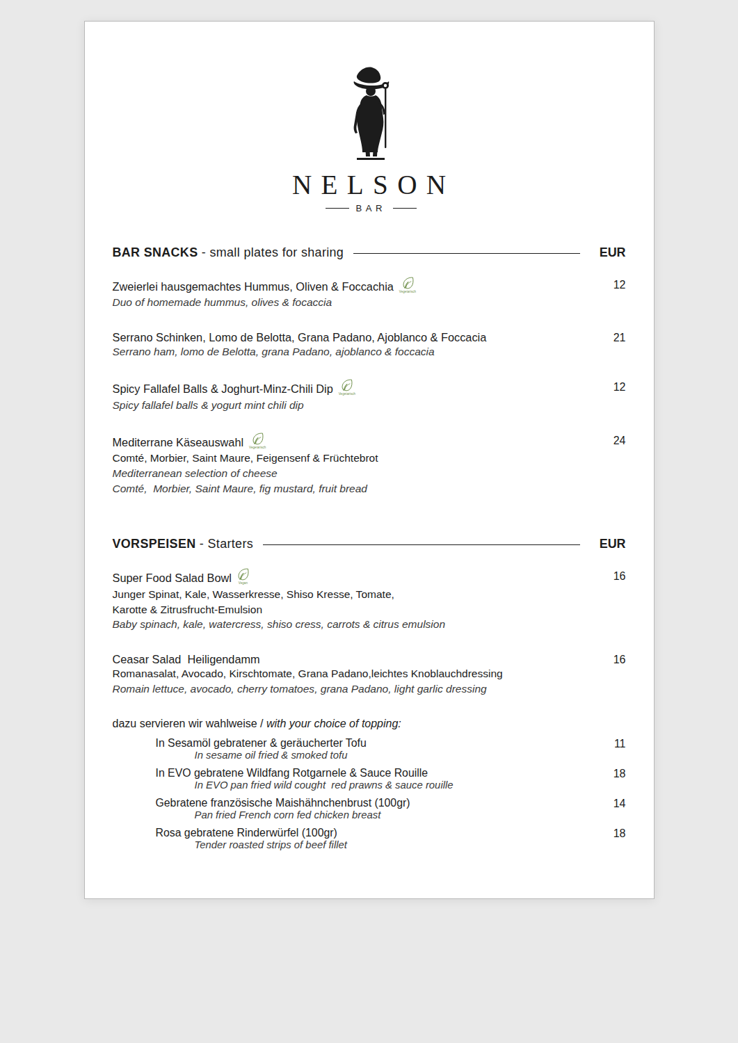NELSON
BAR
BAR SNACKS - small plates for sharing
EUR
Zweierlei hausgemachtes Hummus, Oliven & Foccachia Vegetarisch
Duo of homemade hummus, olives & focaccia
12
Serrano Schinken, Lomo de Belotta, Grana Padano, Ajoblanco & Foccacia
Serrano ham, lomo de Belotta, grana Padano, ajoblanco & foccacia
21
Spicy Fallafel Balls & Joghurt-Minz-Chili Dip Vegetarisch
Spicy fallafel balls & yogurt mint chili dip
12
Mediterrane Käseauswahl Vegetarisch
Comté, Morbier, Saint Maure, Feigensenf & Früchtebrot
Mediterranean selection of cheese
Comté, Morbier, Saint Maure, fig mustard, fruit bread
24
VORSPEISEN - Starters
EUR
Super Food Salad Bowl Vegan
Junger Spinat, Kale, Wasserkresse, Shiso Kresse, Tomate,
Karotte & Zitrusfrucht-Emulsion
Baby spinach, kale, watercress, shiso cress, carrots & citrus emulsion
16
Ceasar Salad Heiligendamm
Romanasalat, Avocado, Kirschtomate, Grana Padano,leichtes Knoblauchdressing
Romain lettuce, avocado, cherry tomatoes, grana Padano, light garlic dressing
16
dazu servieren wir wahlweise / with your choice of topping:
In Sesamöl gebratener & geräucherter Tofu
In sesame oil fried & smoked tofu
11
In EVO gebratene Wildfang Rotgarnele & Sauce Rouille
In EVO pan fried wild cought red prawns & sauce rouille
18
Gebratene französische Maishähnchenbrust (100gr)
Pan fried French corn fed chicken breast
14
Rosa gebratene Rinderwürfel (100gr)
Tender roasted strips of beef fillet
18